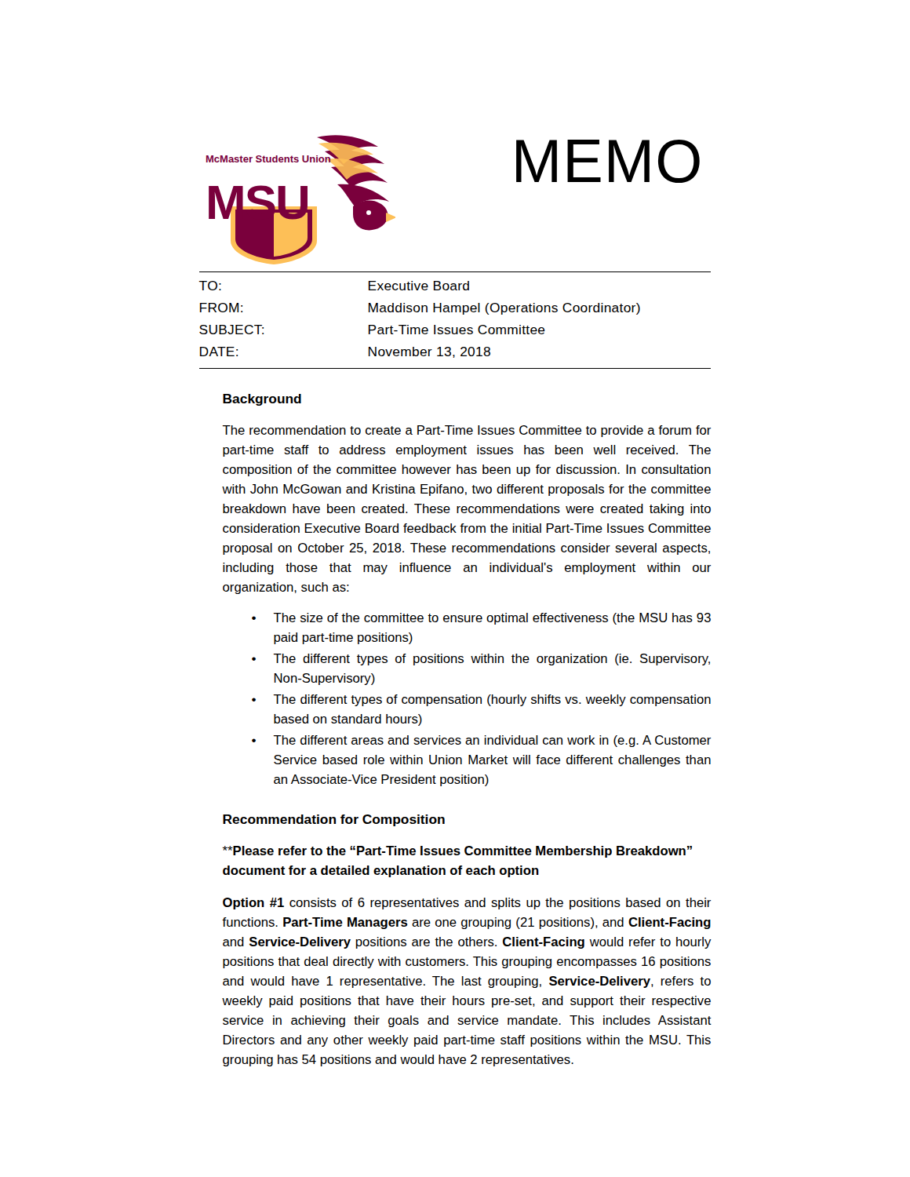McMaster Students Union MSU
MEMO
| TO: | Executive Board |
| FROM: | Maddison Hampel (Operations Coordinator) |
| SUBJECT: | Part-Time Issues Committee |
| DATE: | November 13, 2018 |
Background
The recommendation to create a Part-Time Issues Committee to provide a forum for part-time staff to address employment issues has been well received. The composition of the committee however has been up for discussion. In consultation with John McGowan and Kristina Epifano, two different proposals for the committee breakdown have been created. These recommendations were created taking into consideration Executive Board feedback from the initial Part-Time Issues Committee proposal on October 25, 2018. These recommendations consider several aspects, including those that may influence an individual's employment within our organization, such as:
The size of the committee to ensure optimal effectiveness (the MSU has 93 paid part-time positions)
The different types of positions within the organization (ie. Supervisory, Non-Supervisory)
The different types of compensation (hourly shifts vs. weekly compensation based on standard hours)
The different areas and services an individual can work in (e.g. A Customer Service based role within Union Market will face different challenges than an Associate-Vice President position)
Recommendation for Composition
**Please refer to the “Part-Time Issues Committee Membership Breakdown” document for a detailed explanation of each option
Option #1 consists of 6 representatives and splits up the positions based on their functions. Part-Time Managers are one grouping (21 positions), and Client-Facing and Service-Delivery positions are the others. Client-Facing would refer to hourly positions that deal directly with customers. This grouping encompasses 16 positions and would have 1 representative. The last grouping, Service-Delivery, refers to weekly paid positions that have their hours pre-set, and support their respective service in achieving their goals and service mandate. This includes Assistant Directors and any other weekly paid part-time staff positions within the MSU. This grouping has 54 positions and would have 2 representatives.